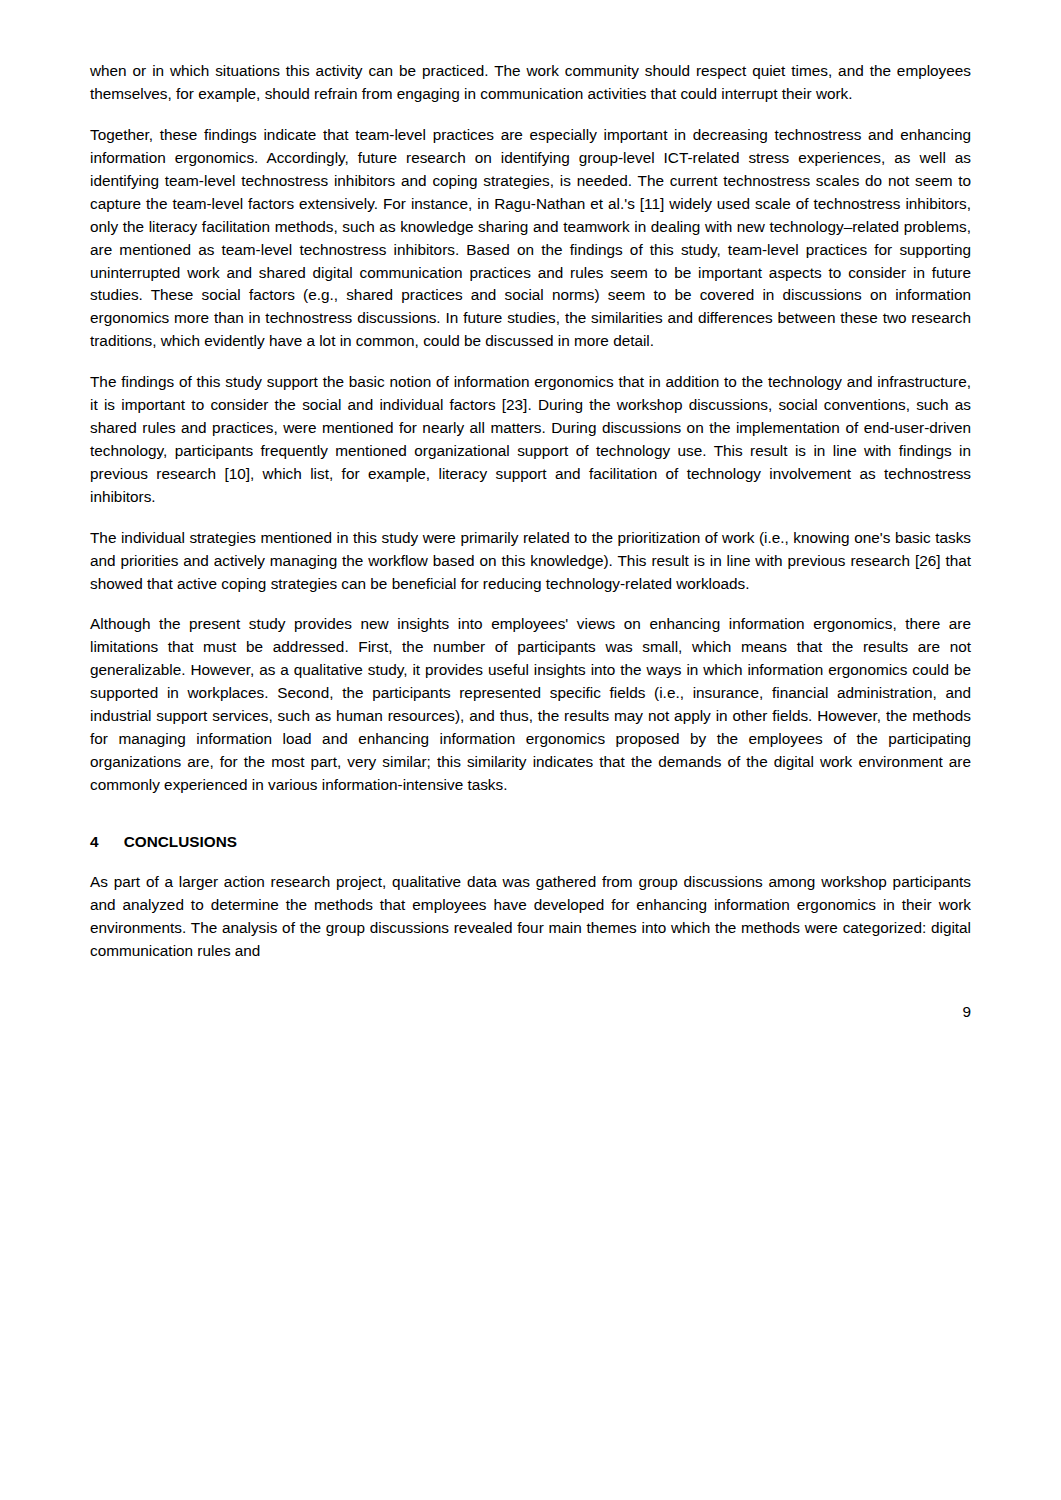when or in which situations this activity can be practiced. The work community should respect quiet times, and the employees themselves, for example, should refrain from engaging in communication activities that could interrupt their work.
Together, these findings indicate that team-level practices are especially important in decreasing technostress and enhancing information ergonomics. Accordingly, future research on identifying group-level ICT-related stress experiences, as well as identifying team-level technostress inhibitors and coping strategies, is needed. The current technostress scales do not seem to capture the team-level factors extensively. For instance, in Ragu-Nathan et al.'s [11] widely used scale of technostress inhibitors, only the literacy facilitation methods, such as knowledge sharing and teamwork in dealing with new technology–related problems, are mentioned as team-level technostress inhibitors. Based on the findings of this study, team-level practices for supporting uninterrupted work and shared digital communication practices and rules seem to be important aspects to consider in future studies. These social factors (e.g., shared practices and social norms) seem to be covered in discussions on information ergonomics more than in technostress discussions. In future studies, the similarities and differences between these two research traditions, which evidently have a lot in common, could be discussed in more detail.
The findings of this study support the basic notion of information ergonomics that in addition to the technology and infrastructure, it is important to consider the social and individual factors [23]. During the workshop discussions, social conventions, such as shared rules and practices, were mentioned for nearly all matters. During discussions on the implementation of end-user-driven technology, participants frequently mentioned organizational support of technology use. This result is in line with findings in previous research [10], which list, for example, literacy support and facilitation of technology involvement as technostress inhibitors.
The individual strategies mentioned in this study were primarily related to the prioritization of work (i.e., knowing one's basic tasks and priorities and actively managing the workflow based on this knowledge). This result is in line with previous research [26] that showed that active coping strategies can be beneficial for reducing technology-related workloads.
Although the present study provides new insights into employees' views on enhancing information ergonomics, there are limitations that must be addressed. First, the number of participants was small, which means that the results are not generalizable. However, as a qualitative study, it provides useful insights into the ways in which information ergonomics could be supported in workplaces. Second, the participants represented specific fields (i.e., insurance, financial administration, and industrial support services, such as human resources), and thus, the results may not apply in other fields. However, the methods for managing information load and enhancing information ergonomics proposed by the employees of the participating organizations are, for the most part, very similar; this similarity indicates that the demands of the digital work environment are commonly experienced in various information-intensive tasks.
4 CONCLUSIONS
As part of a larger action research project, qualitative data was gathered from group discussions among workshop participants and analyzed to determine the methods that employees have developed for enhancing information ergonomics in their work environments. The analysis of the group discussions revealed four main themes into which the methods were categorized: digital communication rules and
9